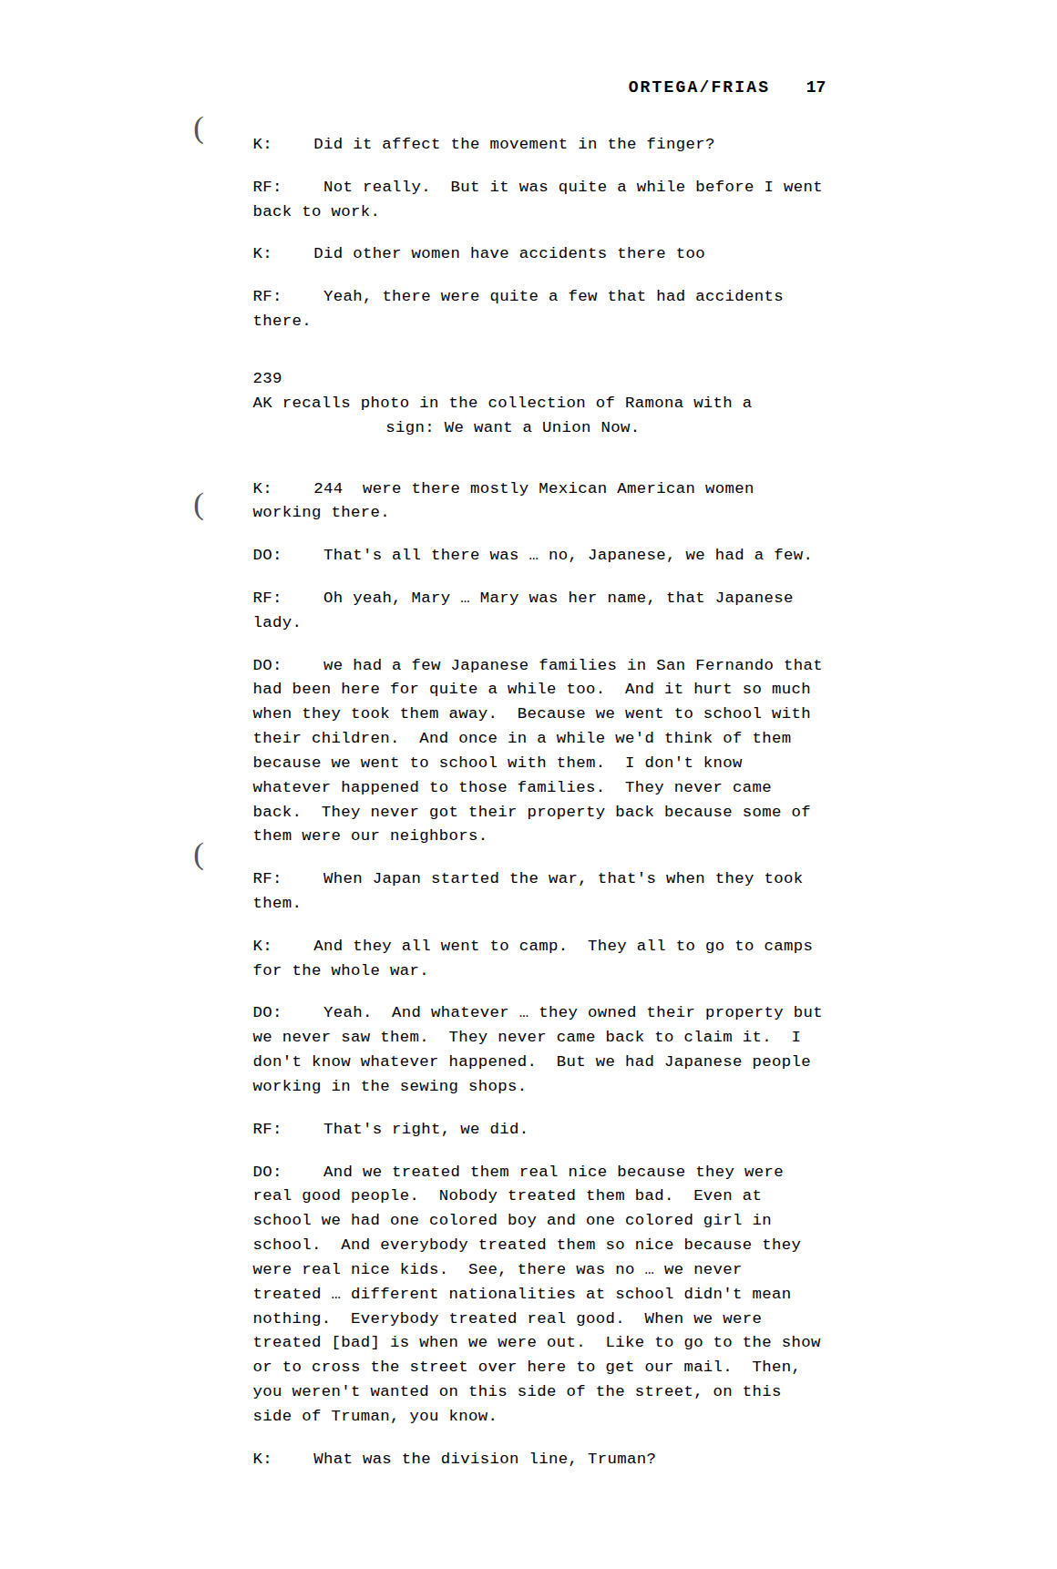( ( (
ORTEGA/FRIAS17
K: Did it affect the movement in the finger?
RF: Not really. But it was quite a while before I went back to work.
K: Did other women have accidents there too
RF: Yeah, there were quite a few that had accidents there.
239 AK recalls photo in the collection of Ramona with asign: We want a Union Now.
K: 244 were there mostly Mexican American women working there.
DO: That's all there was … no, Japanese, we had a few.
RF: Oh yeah, Mary … Mary was her name, that Japanese lady.
DO: we had a few Japanese families in San Fernando that had been here for quite a while too. And it hurt so much when they took them away. Because we went to school with their children. And once in a while we'd think of them because we went to school with them. I don't know whatever happened to those families. They never came back. They never got their property back because some of them were our neighbors.
RF: When Japan started the war, that's when they took them.
K: And they all went to camp. They all to go to camps for the whole war.
DO: Yeah. And whatever … they owned their property but we never saw them. They never came back to claim it. I don't know whatever happened. But we had Japanese people working in the sewing shops.
RF: That's right, we did.
DO: And we treated them real nice because they were real good people. Nobody treated them bad. Even at school we had one colored boy and one colored girl in school. And everybody treated them so nice because they were real nice kids. See, there was no … we never treated … different nationalities at school didn't mean nothing. Everybody treated real good. When we were treated [bad] is when we were out. Like to go to the show or to cross the street over here to get our mail. Then, you weren't wanted on this side of the street, on this side of Truman, you know.
K: What was the division line, Truman?